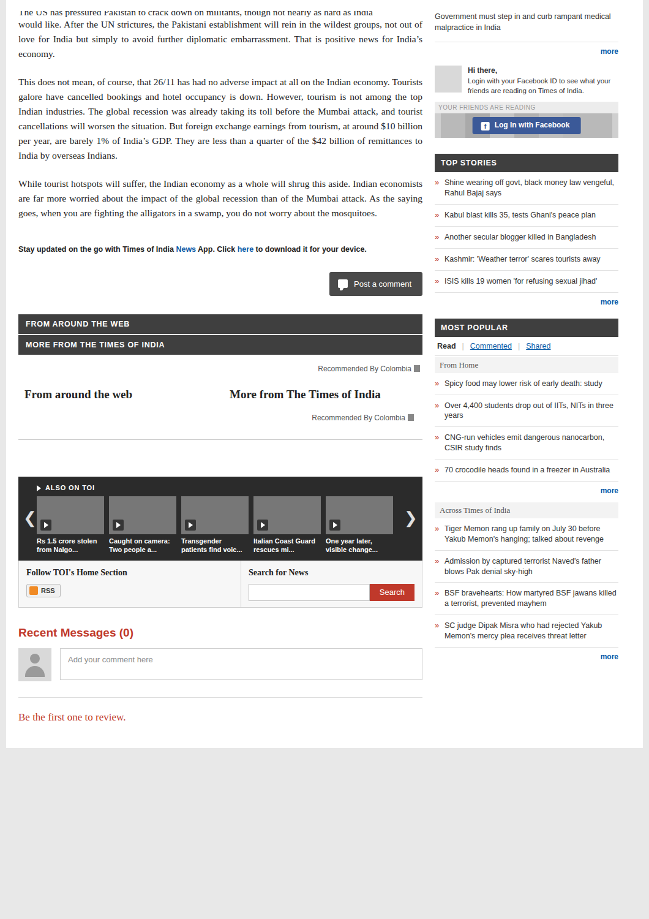The US has pressured Pakistan to crack down on militants, though not nearly as hard as India
would like. After the UN strictures, the Pakistani establishment will rein in the wildest groups, not out of love for India but simply to avoid further diplomatic embarrassment. That is positive news for India’s economy.
This does not mean, of course, that 26/11 has had no adverse impact at all on the Indian economy. Tourists galore have cancelled bookings and hotel occupancy is down. However, tourism is not among the top Indian industries. The global recession was already taking its toll before the Mumbai attack, and tourist cancellations will worsen the situation. But foreign exchange earnings from tourism, at around $10 billion per year, are barely 1% of India’s GDP. They are less than a quarter of the $42 billion of remittances to India by overseas Indians.
While tourist hotspots will suffer, the Indian economy as a whole will shrug this aside. Indian economists are far more worried about the impact of the global recession than of the Mumbai attack. As the saying goes, when you are fighting the alligators in a swamp, you do not worry about the mosquitoes.
Stay updated on the go with Times of India News App. Click here to download it for your device.
Post a comment
FROM AROUND THE WEB
MORE FROM THE TIMES OF INDIA
Recommended By Colombia
From around the web
More from The Times of India
Recommended By Colombia
❮
❯
ALSO ON TOI
Rs 1.5 crore stolen from Nalgo...
Caught on camera: Two people a...
Transgender patients find voic...
Italian Coast Guard rescues mi...
One year later, visible change...
Follow TOI's Home Section
RSS
Search for News
Search
Recent Messages (0)
Add your comment here
Be the first one to review.
Government must step in and curb rampant medical malpractice in India
more
Hi there, Login with your Facebook ID to see what your friends are reading on Times of India.
YOUR FRIENDS ARE READING
f Log In with Facebook
TOP STORIES
Shine wearing off govt, black money law vengeful, Rahul Bajaj says
Kabul blast kills 35, tests Ghani's peace plan
Another secular blogger killed in Bangladesh
Kashmir: 'Weather terror' scares tourists away
ISIS kills 19 women 'for refusing sexual jihad'
more
MOST POPULAR
Read | Commented | Shared
From Home
Spicy food may lower risk of early death: study
Over 4,400 students drop out of IITs, NITs in three years
CNG-run vehicles emit dangerous nanocarbon, CSIR study finds
70 crocodile heads found in a freezer in Australia
more
Across Times of India
Tiger Memon rang up family on July 30 before Yakub Memon's hanging; talked about revenge
Admission by captured terrorist Naved's father blows Pak denial sky-high
BSF bravehearts: How martyred BSF jawans killed a terrorist, prevented mayhem
SC judge Dipak Misra who had rejected Yakub Memon's mercy plea receives threat letter
more